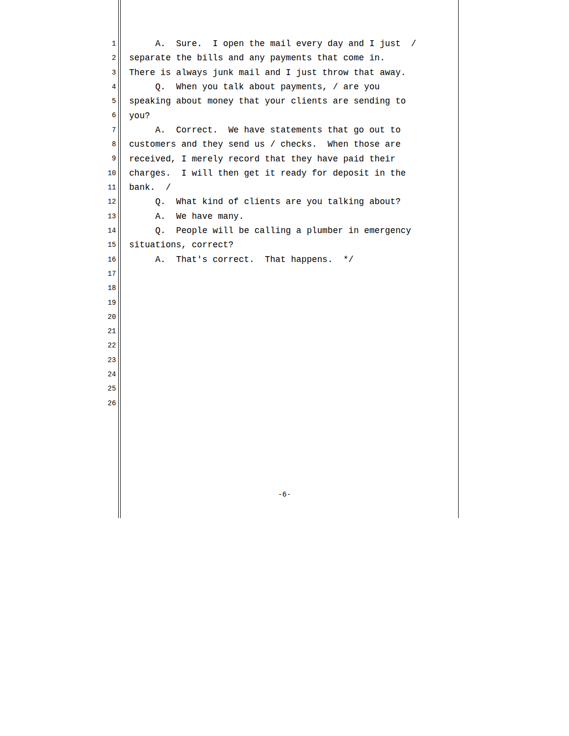1
2
3
4
5
6
7
8
9
10
11
12
13
14
15
16
17
18
19
20
21
22
23
24
25
26
A. Sure. I open the mail every day and I just / separate the bills and any payments that come in. There is always junk mail and I just throw that away. Q. When you talk about payments, / are you speaking about money that your clients are sending to you? A. Correct. We have statements that go out to customers and they send us / checks. When those are received, I merely record that they have paid their charges. I will then get it ready for deposit in the bank. / Q. What kind of clients are you talking about? A. We have many. Q. People will be calling a plumber in emergency situations, correct? A. That's correct. That happens. */
-6-